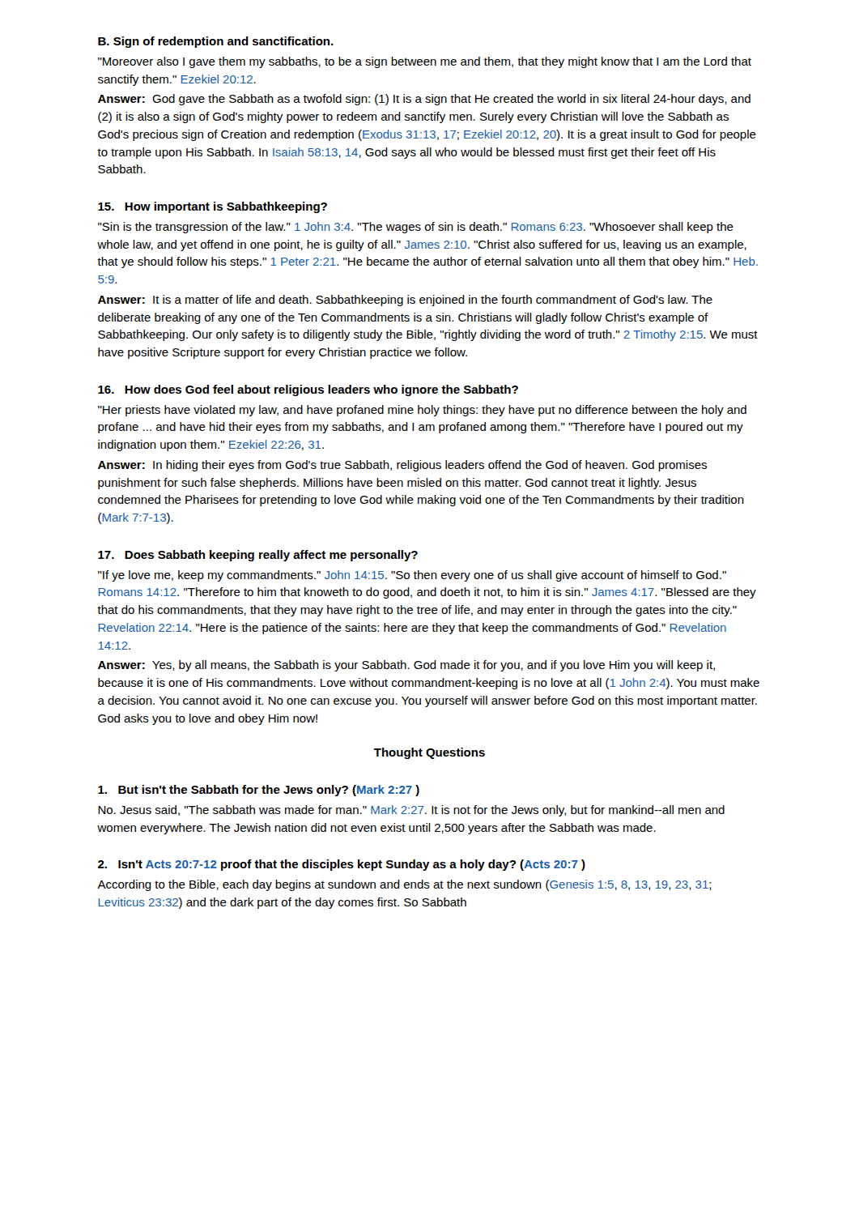B. Sign of redemption and sanctification.
"Moreover also I gave them my sabbaths, to be a sign between me and them, that they might know that I am the Lord that sanctify them." Ezekiel 20:12.
Answer: God gave the Sabbath as a twofold sign: (1) It is a sign that He created the world in six literal 24-hour days, and (2) it is also a sign of God's mighty power to redeem and sanctify men. Surely every Christian will love the Sabbath as God's precious sign of Creation and redemption (Exodus 31:13, 17; Ezekiel 20:12, 20). It is a great insult to God for people to trample upon His Sabbath. In Isaiah 58:13, 14, God says all who would be blessed must first get their feet off His Sabbath.
15. How important is Sabbathkeeping?
"Sin is the transgression of the law." 1 John 3:4. "The wages of sin is death." Romans 6:23. "Whosoever shall keep the whole law, and yet offend in one point, he is guilty of all." James 2:10. "Christ also suffered for us, leaving us an example, that ye should follow his steps." 1 Peter 2:21. "He became the author of eternal salvation unto all them that obey him." Heb. 5:9.
Answer: It is a matter of life and death. Sabbathkeeping is enjoined in the fourth commandment of God's law. The deliberate breaking of any one of the Ten Commandments is a sin. Christians will gladly follow Christ's example of Sabbathkeeping. Our only safety is to diligently study the Bible, "rightly dividing the word of truth." 2 Timothy 2:15. We must have positive Scripture support for every Christian practice we follow.
16. How does God feel about religious leaders who ignore the Sabbath?
"Her priests have violated my law, and have profaned mine holy things: they have put no difference between the holy and profane ... and have hid their eyes from my sabbaths, and I am profaned among them." "Therefore have I poured out my indignation upon them." Ezekiel 22:26, 31.
Answer: In hiding their eyes from God's true Sabbath, religious leaders offend the God of heaven. God promises punishment for such false shepherds. Millions have been misled on this matter. God cannot treat it lightly. Jesus condemned the Pharisees for pretending to love God while making void one of the Ten Commandments by their tradition (Mark 7:7-13).
17. Does Sabbath keeping really affect me personally?
"If ye love me, keep my commandments." John 14:15. "So then every one of us shall give account of himself to God." Romans 14:12. "Therefore to him that knoweth to do good, and doeth it not, to him it is sin." James 4:17. "Blessed are they that do his commandments, that they may have right to the tree of life, and may enter in through the gates into the city." Revelation 22:14. "Here is the patience of the saints: here are they that keep the commandments of God." Revelation 14:12.
Answer: Yes, by all means, the Sabbath is your Sabbath. God made it for you, and if you love Him you will keep it, because it is one of His commandments. Love without commandment-keeping is no love at all (1 John 2:4). You must make a decision. You cannot avoid it. No one can excuse you. You yourself will answer before God on this most important matter. God asks you to love and obey Him now!
Thought Questions
1. But isn't the Sabbath for the Jews only? (Mark 2:27 )
No. Jesus said, "The sabbath was made for man." Mark 2:27. It is not for the Jews only, but for mankind--all men and women everywhere. The Jewish nation did not even exist until 2,500 years after the Sabbath was made.
2. Isn't Acts 20:7-12 proof that the disciples kept Sunday as a holy day? (Acts 20:7 )
According to the Bible, each day begins at sundown and ends at the next sundown (Genesis 1:5, 8, 13, 19, 23, 31; Leviticus 23:32) and the dark part of the day comes first. So Sabbath